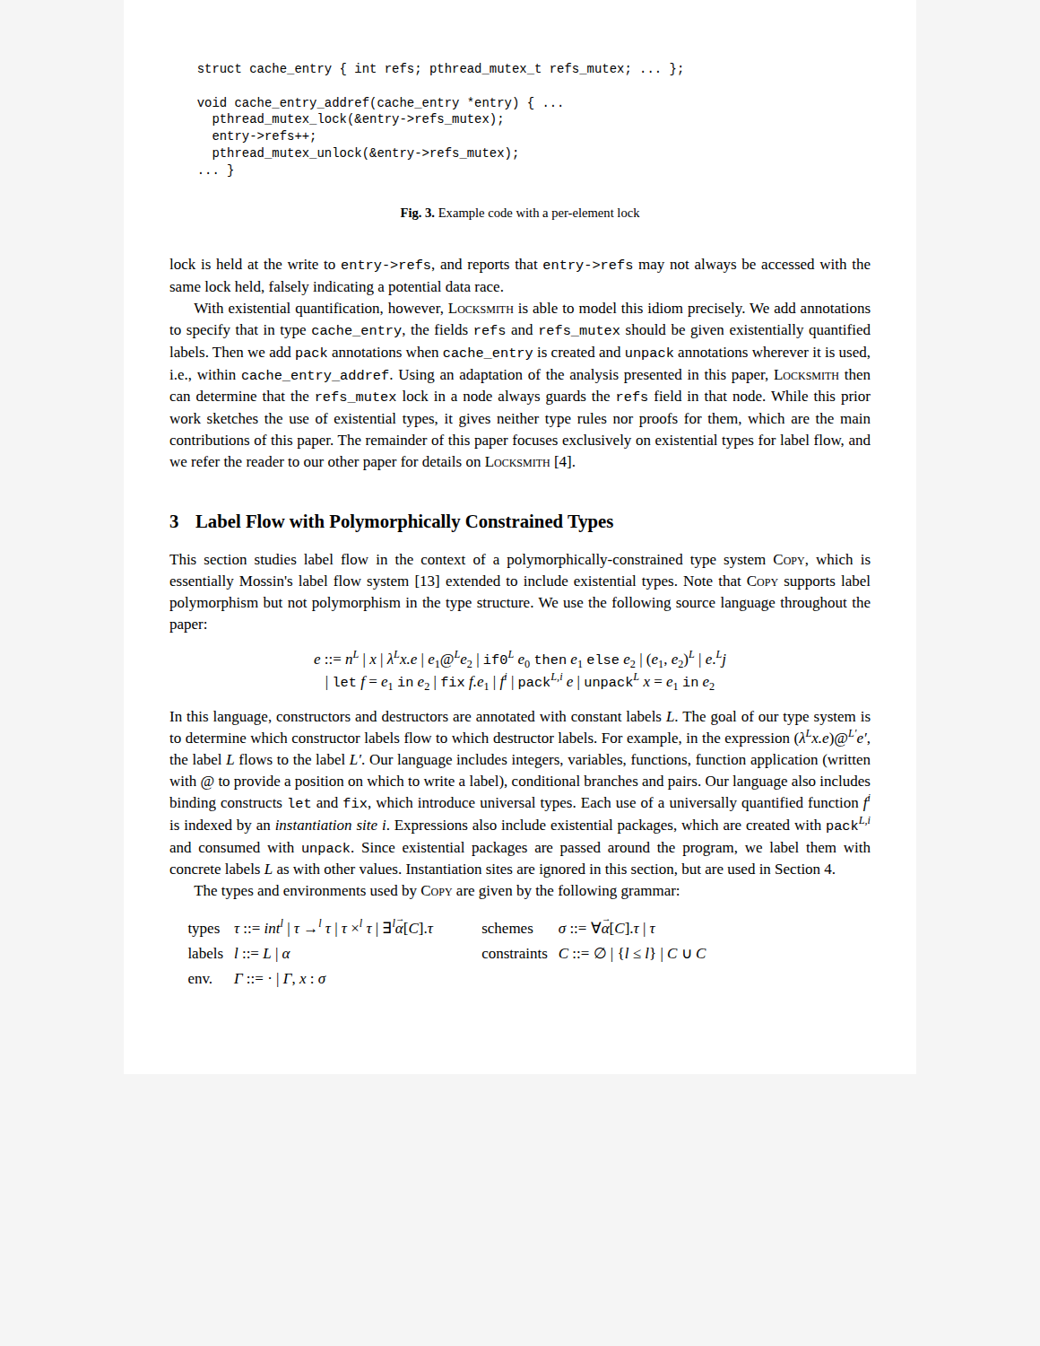struct cache_entry { int refs; pthread_mutex_t refs_mutex; ... };

void cache_entry_addref(cache_entry *entry) { ...
  pthread_mutex_lock(&entry->refs_mutex);
  entry->refs++;
  pthread_mutex_unlock(&entry->refs_mutex);
... }
Fig. 3. Example code with a per-element lock
lock is held at the write to entry->refs, and reports that entry->refs may not always be accessed with the same lock held, falsely indicating a potential data race.
With existential quantification, however, Locksmith is able to model this idiom precisely. We add annotations to specify that in type cache_entry, the fields refs and refs_mutex should be given existentially quantified labels. Then we add pack annotations when cache_entry is created and unpack annotations wherever it is used, i.e., within cache_entry_addref. Using an adaptation of the analysis presented in this paper, Locksmith then can determine that the refs_mutex lock in a node always guards the refs field in that node. While this prior work sketches the use of existential types, it gives neither type rules nor proofs for them, which are the main contributions of this paper. The remainder of this paper focuses exclusively on existential types for label flow, and we refer the reader to our other paper for details on Locksmith [4].
3 Label Flow with Polymorphically Constrained Types
This section studies label flow in the context of a polymorphically-constrained type system Copy, which is essentially Mossin's label flow system [13] extended to include existential types. Note that Copy supports label polymorphism but not polymorphism in the type structure. We use the following source language throughout the paper:
e ::= nL | x | λLx.e | e1@Le2 | if0L e0 then e1 else e2 | (e1, e2)L | e.Lj | let f = e1 in e2 | fix f.e1 | fi | packL,i e | unpackL x = e1 in e2
In this language, constructors and destructors are annotated with constant labels L. The goal of our type system is to determine which constructor labels flow to which destructor labels. For example, in the expression (λLx.e)@L′e′, the label L flows to the label L′. Our language includes integers, variables, functions, function application (written with @ to provide a position on which to write a label), conditional branches and pairs. Our language also includes binding constructs let and fix, which introduce universal types. Each use of a universally quantified function fi is indexed by an instantiation site i. Expressions also include existential packages, which are created with packL,i and consumed with unpack. Since existential packages are passed around the program, we label them with concrete labels L as with other values. Instantiation sites are ignored in this section, but are used in Section 4.
The types and environments used by Copy are given by the following grammar:
| types | τ ::= int l / τ → l τ / τ × l τ / ∃ l α [ C ]. τ | | schemes | σ ::= ∀ α [ C ]. τ / τ |
| labels | l ::= L / α | | constraints | C ::= ∅ / { l ≤ l } / C ∪ C |
| env. | Γ ::= · / Γ , x : σ | | | |